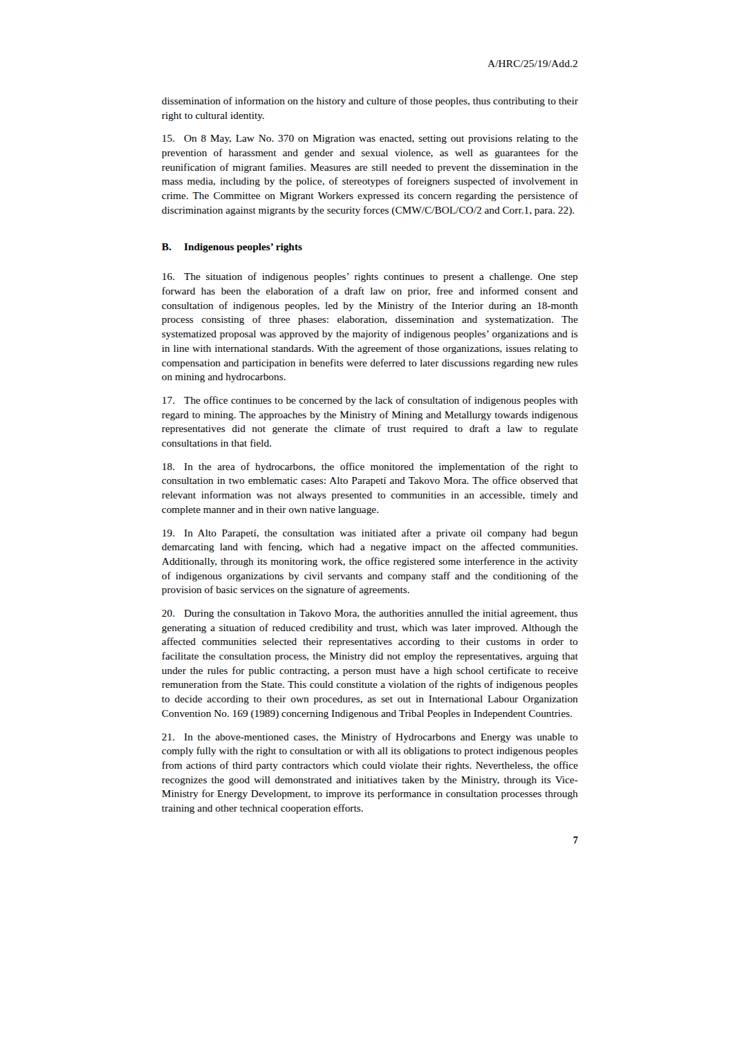A/HRC/25/19/Add.2
dissemination of information on the history and culture of those peoples, thus contributing to their right to cultural identity.
15. On 8 May, Law No. 370 on Migration was enacted, setting out provisions relating to the prevention of harassment and gender and sexual violence, as well as guarantees for the reunification of migrant families. Measures are still needed to prevent the dissemination in the mass media, including by the police, of stereotypes of foreigners suspected of involvement in crime. The Committee on Migrant Workers expressed its concern regarding the persistence of discrimination against migrants by the security forces (CMW/C/BOL/CO/2 and Corr.1, para. 22).
B. Indigenous peoples’ rights
16. The situation of indigenous peoples’ rights continues to present a challenge. One step forward has been the elaboration of a draft law on prior, free and informed consent and consultation of indigenous peoples, led by the Ministry of the Interior during an 18-month process consisting of three phases: elaboration, dissemination and systematization. The systematized proposal was approved by the majority of indigenous peoples’ organizations and is in line with international standards. With the agreement of those organizations, issues relating to compensation and participation in benefits were deferred to later discussions regarding new rules on mining and hydrocarbons.
17. The office continues to be concerned by the lack of consultation of indigenous peoples with regard to mining. The approaches by the Ministry of Mining and Metallurgy towards indigenous representatives did not generate the climate of trust required to draft a law to regulate consultations in that field.
18. In the area of hydrocarbons, the office monitored the implementation of the right to consultation in two emblematic cases: Alto Parapetí and Takovo Mora. The office observed that relevant information was not always presented to communities in an accessible, timely and complete manner and in their own native language.
19. In Alto Parapetí, the consultation was initiated after a private oil company had begun demarcating land with fencing, which had a negative impact on the affected communities. Additionally, through its monitoring work, the office registered some interference in the activity of indigenous organizations by civil servants and company staff and the conditioning of the provision of basic services on the signature of agreements.
20. During the consultation in Takovo Mora, the authorities annulled the initial agreement, thus generating a situation of reduced credibility and trust, which was later improved. Although the affected communities selected their representatives according to their customs in order to facilitate the consultation process, the Ministry did not employ the representatives, arguing that under the rules for public contracting, a person must have a high school certificate to receive remuneration from the State. This could constitute a violation of the rights of indigenous peoples to decide according to their own procedures, as set out in International Labour Organization Convention No. 169 (1989) concerning Indigenous and Tribal Peoples in Independent Countries.
21. In the above-mentioned cases, the Ministry of Hydrocarbons and Energy was unable to comply fully with the right to consultation or with all its obligations to protect indigenous peoples from actions of third party contractors which could violate their rights. Nevertheless, the office recognizes the good will demonstrated and initiatives taken by the Ministry, through its Vice-Ministry for Energy Development, to improve its performance in consultation processes through training and other technical cooperation efforts.
7